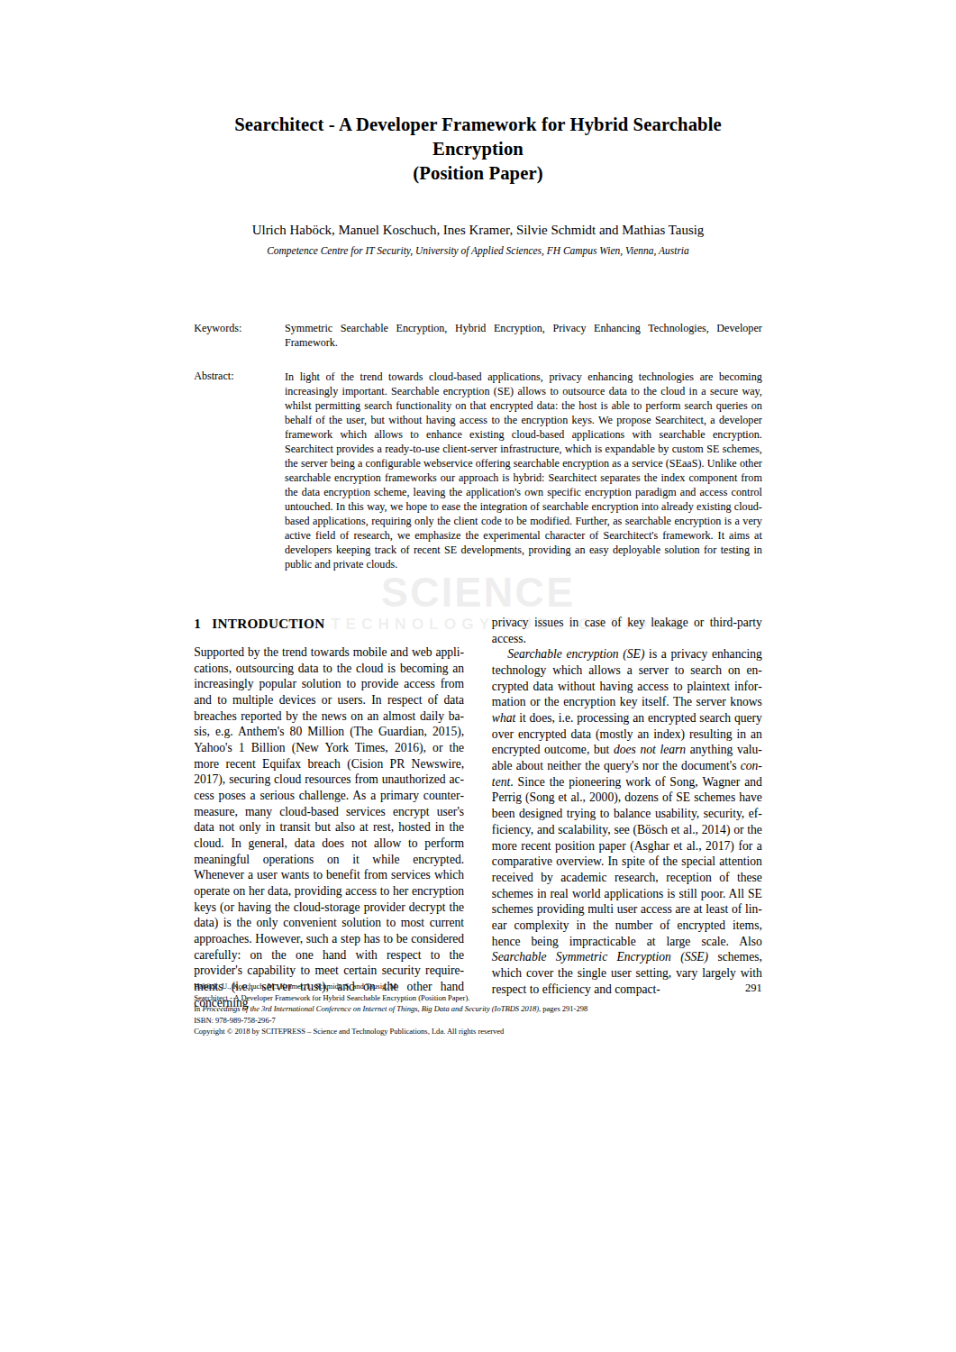Searchitect - A Developer Framework for Hybrid Searchable Encryption
(Position Paper)
Ulrich Haböck, Manuel Koschuch, Ines Kramer, Silvie Schmidt and Mathias Tausig
Competence Centre for IT Security, University of Applied Sciences, FH Campus Wien, Vienna, Austria
Keywords:
Symmetric Searchable Encryption, Hybrid Encryption, Privacy Enhancing Technologies, Developer Framework.
Abstract:
In light of the trend towards cloud-based applications, privacy enhancing technologies are becoming increasingly important. Searchable encryption (SE) allows to outsource data to the cloud in a secure way, whilst permitting search functionality on that encrypted data: the host is able to perform search queries on behalf of the user, but without having access to the encryption keys. We propose Searchitect, a developer framework which allows to enhance existing cloud-based applications with searchable encryption. Searchitect provides a ready-to-use client-server infrastructure, which is expandable by custom SE schemes, the server being a configurable webservice offering searchable encryption as a service (SEaaS). Unlike other searchable encryption frameworks our approach is hybrid: Searchitect separates the index component from the data encryption scheme, leaving the application's own specific encryption paradigm and access control untouched. In this way, we hope to ease the integration of searchable encryption into already existing cloud-based applications, requiring only the client code to be modified. Further, as searchable encryption is a very active field of research, we emphasize the experimental character of Searchitect's framework. It aims at developers keeping track of recent SE developments, providing an easy deployable solution for testing in public and private clouds.
SCIENCEAND TECHNOLOGY PUBLICATIONS
1 INTRODUCTION
Supported by the trend towards mobile and web applications, outsourcing data to the cloud is becoming an increasingly popular solution to provide access from and to multiple devices or users. In respect of data breaches reported by the news on an almost daily basis, e.g. Anthem's 80 Million (The Guardian, 2015), Yahoo's 1 Billion (New York Times, 2016), or the more recent Equifax breach (Cision PR Newswire, 2017), securing cloud resources from unauthorized access poses a serious challenge. As a primary countermeasure, many cloud-based services encrypt user's data not only in transit but also at rest, hosted in the cloud. In general, data does not allow to perform meaningful operations on it while encrypted. Whenever a user wants to benefit from services which operate on her data, providing access to her encryption keys (or having the cloud-storage provider decrypt the data) is the only convenient solution to most current approaches. However, such a step has to be considered carefully: on the one hand with respect to the provider's capability to meet certain security requirements (i.e., server trust), and on the other hand concerning
privacy issues in case of key leakage or third-party access.
Searchable encryption (SE) is a privacy enhancing technology which allows a server to search on encrypted data without having access to plaintext information or the encryption key itself. The server knows what it does, i.e. processing an encrypted search query over encrypted data (mostly an index) resulting in an encrypted outcome, but does not learn anything valuable about neither the query's nor the document's content. Since the pioneering work of Song, Wagner and Perrig (Song et al., 2000), dozens of SE schemes have been designed trying to balance usability, security, efficiency, and scalability, see (Bösch et al., 2014) or the more recent position paper (Asghar et al., 2017) for a comparative overview. In spite of the special attention received by academic research, reception of these schemes in real world applications is still poor. All SE schemes providing multi user access are at least of linear complexity in the number of encrypted items, hence being impracticable at large scale. Also Searchable Symmetric Encryption (SSE) schemes, which cover the single user setting, vary largely with respect to efficiency and compact-
291
Haböck, U., Koschuch, M., Kramer, I., Schmidt, S. and Tausig, M.
Searchitect - A Developer Framework for Hybrid Searchable Encryption (Position Paper).
In Proceedings of the 3rd International Conference on Internet of Things, Big Data and Security (IoTBDS 2018), pages 291-298
ISBN: 978-989-758-296-7
Copyright © 2018 by SCITEPRESS – Science and Technology Publications, Lda. All rights reserved